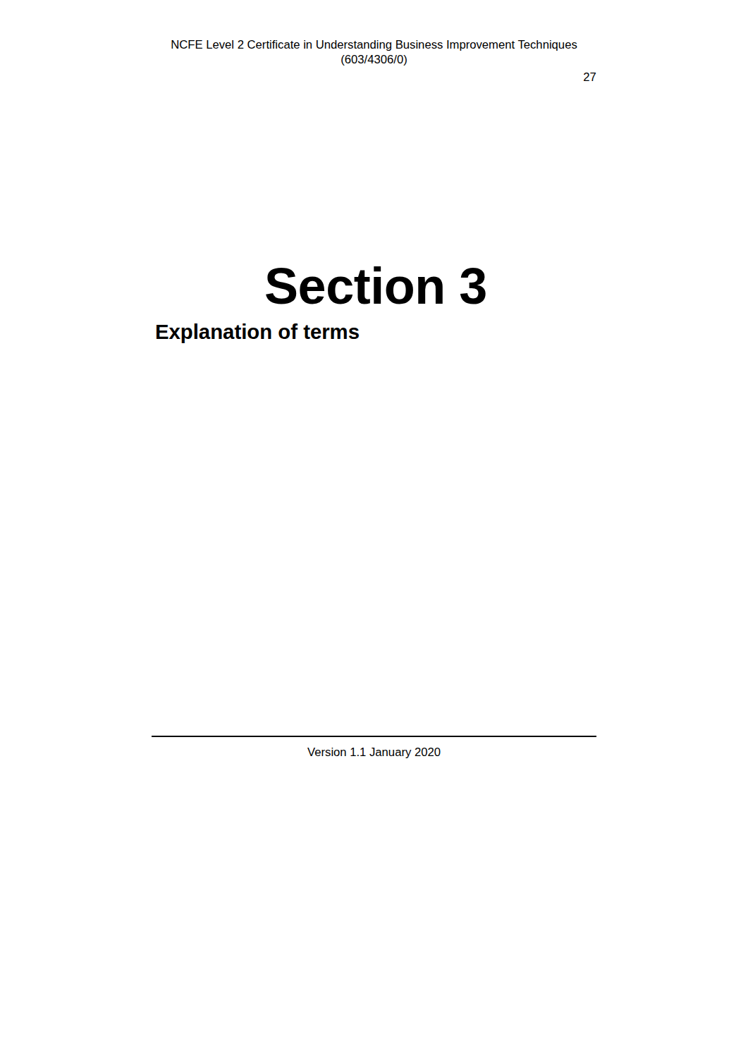NCFE Level 2 Certificate in Understanding Business Improvement Techniques (603/4306/0)
27
Section 3
Explanation of terms
Version 1.1 January 2020